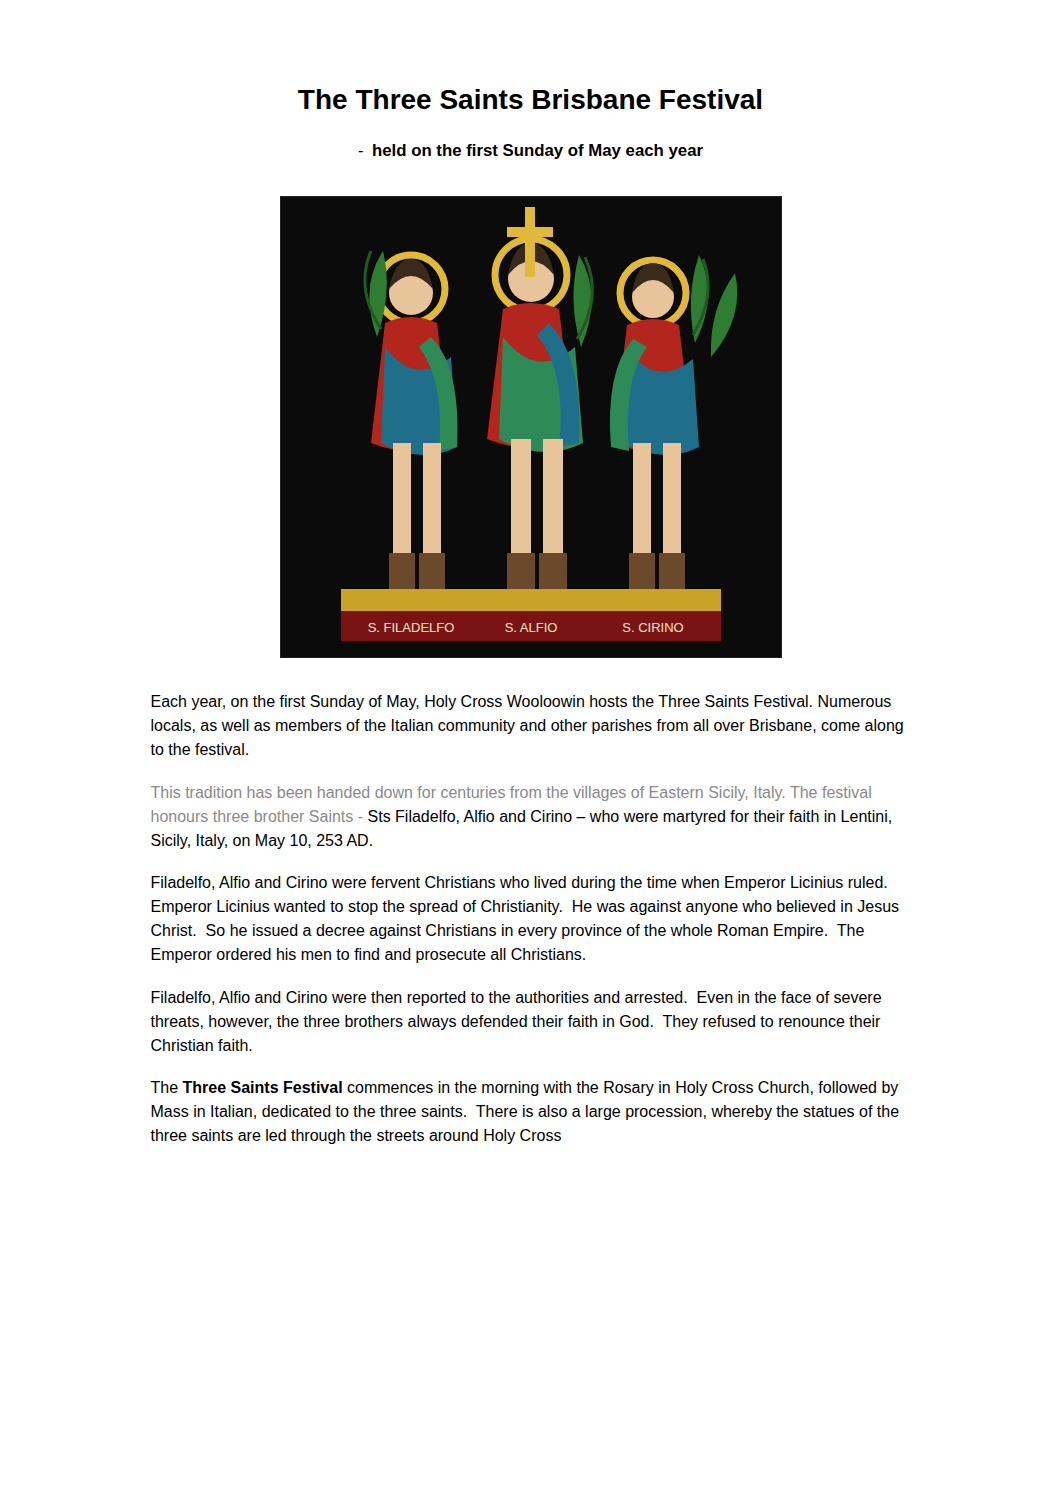The Three Saints Brisbane Festival
-held on the first Sunday of May each year
Painted statue of the three saints Three haloed saints standing on a plinth labelled S. Filadelfo, S. Alfio and S. Cirino. The central figure holds a cross; the outer figures hold palm fronds. S. FILADELFO S. ALFIO S. CIRINO
Each year, on the first Sunday of May, Holy Cross Wooloowin hosts the Three Saints Festival. Numerous locals, as well as members of the Italian community and other parishes from all over Brisbane, come along to the festival.
This tradition has been handed down for centuries from the villages of Eastern Sicily, Italy. The festival honours three brother Saints - Sts Filadelfo, Alfio and Cirino – who were martyred for their faith in Lentini, Sicily, Italy, on May 10, 253 AD.
Filadelfo, Alfio and Cirino were fervent Christians who lived during the time when Emperor Licinius ruled. Emperor Licinius wanted to stop the spread of Christianity. He was against anyone who believed in Jesus Christ. So he issued a decree against Christians in every province of the whole Roman Empire. The Emperor ordered his men to find and prosecute all Christians.
Filadelfo, Alfio and Cirino were then reported to the authorities and arrested. Even in the face of severe threats, however, the three brothers always defended their faith in God. They refused to renounce their Christian faith.
The Three Saints Festival commences in the morning with the Rosary in Holy Cross Church, followed by Mass in Italian, dedicated to the three saints. There is also a large procession, whereby the statues of the three saints are led through the streets around Holy Cross